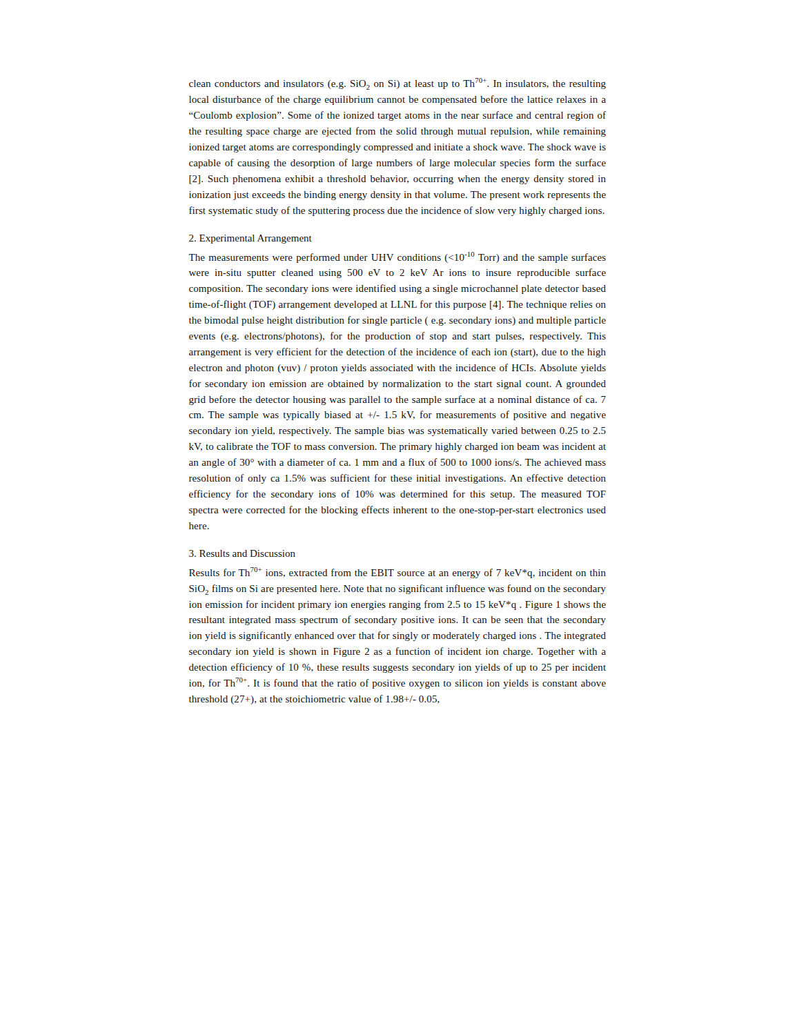clean conductors and insulators (e.g. SiO2 on Si) at least up to Th70+. In insulators, the resulting local disturbance of the charge equilibrium cannot be compensated before the lattice relaxes in a “Coulomb explosion”. Some of the ionized target atoms in the near surface and central region of the resulting space charge are ejected from the solid through mutual repulsion, while remaining ionized target atoms are correspondingly compressed and initiate a shock wave. The shock wave is capable of causing the desorption of large numbers of large molecular species form the surface [2]. Such phenomena exhibit a threshold behavior, occurring when the energy density stored in ionization just exceeds the binding energy density in that volume. The present work represents the first systematic study of the sputtering process due the incidence of slow very highly charged ions.
2. Experimental Arrangement
The measurements were performed under UHV conditions (<10-10 Torr) and the sample surfaces were in-situ sputter cleaned using 500 eV to 2 keV Ar ions to insure reproducible surface composition. The secondary ions were identified using a single microchannel plate detector based time-of-flight (TOF) arrangement developed at LLNL for this purpose [4]. The technique relies on the bimodal pulse height distribution for single particle ( e.g. secondary ions) and multiple particle events (e.g. electrons/photons), for the production of stop and start pulses, respectively. This arrangement is very efficient for the detection of the incidence of each ion (start), due to the high electron and photon (vuv) / proton yields associated with the incidence of HCIs. Absolute yields for secondary ion emission are obtained by normalization to the start signal count. A grounded grid before the detector housing was parallel to the sample surface at a nominal distance of ca. 7 cm. The sample was typically biased at +/- 1.5 kV, for measurements of positive and negative secondary ion yield, respectively. The sample bias was systematically varied between 0.25 to 2.5 kV, to calibrate the TOF to mass conversion. The primary highly charged ion beam was incident at an angle of 30° with a diameter of ca. 1 mm and a flux of 500 to 1000 ions/s. The achieved mass resolution of only ca 1.5% was sufficient for these initial investigations. An effective detection efficiency for the secondary ions of 10% was determined for this setup. The measured TOF spectra were corrected for the blocking effects inherent to the one-stop-per-start electronics used here.
3. Results and Discussion
Results for Th70+ ions, extracted from the EBIT source at an energy of 7 keV*q, incident on thin SiO2 films on Si are presented here. Note that no significant influence was found on the secondary ion emission for incident primary ion energies ranging from 2.5 to 15 keV*q . Figure 1 shows the resultant integrated mass spectrum of secondary positive ions. It can be seen that the secondary ion yield is significantly enhanced over that for singly or moderately charged ions . The integrated secondary ion yield is shown in Figure 2 as a function of incident ion charge. Together with a detection efficiency of 10 %, these results suggests secondary ion yields of up to 25 per incident ion, for Th70+. It is found that the ratio of positive oxygen to silicon ion yields is constant above threshold (27+), at the stoichiometric value of 1.98+/- 0.05,